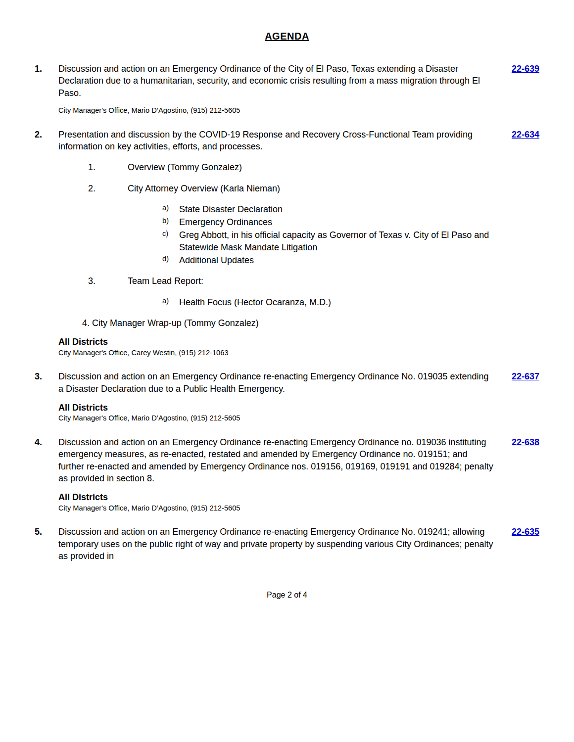AGENDA
| 1. | Discussion and action on an Emergency Ordinance of the City of El Paso, Texas extending a Disaster Declaration due to a humanitarian, security, and economic crisis resulting from a mass migration through El Paso. City Manager's Office, Mario D’Agostino, (915) 212-5605 | 22-639 |
| 2. | Presentation and discussion by the COVID-19 Response and Recovery Cross-Functional Team providing information on key activities, efforts, and processes. 1. Overview (Tommy Gonzalez) 2. City Attorney Overview (Karla Nieman) a) State Disaster Declaration b) Emergency Ordinances c) Greg Abbott, in his official capacity as Governor of Texas v. City of El Paso and Statewide Mask Mandate Litigation d) Additional Updates 3. Team Lead Report: a) Health Focus (Hector Ocaranza, M.D.) 4. City Manager Wrap-up (Tommy Gonzalez) All Districts City Manager's Office, Carey Westin, (915) 212-1063 | 22-634 |
| 3. | Discussion and action on an Emergency Ordinance re-enacting Emergency Ordinance No. 019035 extending a Disaster Declaration due to a Public Health Emergency. All Districts City Manager's Office, Mario D’Agostino, (915) 212-5605 | 22-637 |
| 4. | Discussion and action on an Emergency Ordinance re-enacting Emergency Ordinance no. 019036 instituting emergency measures, as re-enacted, restated and amended by Emergency Ordinance no. 019151; and further re-enacted and amended by Emergency Ordinance nos. 019156, 019169, 019191 and 019284; penalty as provided in section 8. All Districts City Manager's Office, Mario D’Agostino, (915) 212-5605 | 22-638 |
| 5. | Discussion and action on an Emergency Ordinance re-enacting Emergency Ordinance No. 019241; allowing temporary uses on the public right of way and private property by suspending various City Ordinances; penalty as provided in | 22-635 |
Page 2 of 4